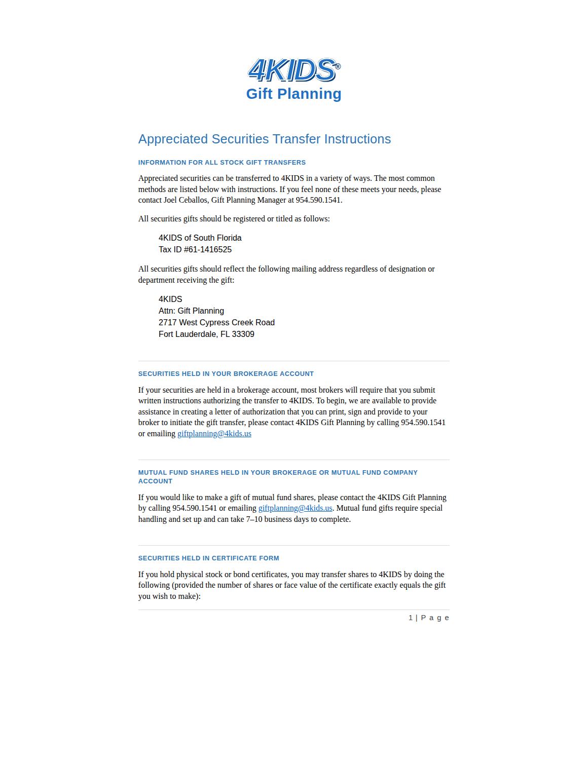4KIDS®
Gift Planning
Appreciated Securities Transfer Instructions
Information for all stock gift transfers
Appreciated securities can be transferred to 4KIDS in a variety of ways. The most common methods are listed below with instructions. If you feel none of these meets your needs, please contact Joel Ceballos, Gift Planning Manager at 954.590.1541.
All securities gifts should be registered or titled as follows:
4KIDS of South Florida
Tax ID #61-1416525
All securities gifts should reflect the following mailing address regardless of designation or department receiving the gift:
4KIDS
Attn: Gift Planning
2717 West Cypress Creek Road
Fort Lauderdale, FL 33309
Securities held in your brokerage account
If your securities are held in a brokerage account, most brokers will require that you submit written instructions authorizing the transfer to 4KIDS. To begin, we are available to provide assistance in creating a letter of authorization that you can print, sign and provide to your broker to initiate the gift transfer, please contact 4KIDS Gift Planning by calling 954.590.1541 or emailing giftplanning@4kids.us
Mutual fund shares held in your brokerage or mutual fund company account
If you would like to make a gift of mutual fund shares, please contact the 4KIDS Gift Planning by calling 954.590.1541 or emailing giftplanning@4kids.us. Mutual fund gifts require special handling and set up and can take 7–10 business days to complete.
Securities held in certificate form
If you hold physical stock or bond certificates, you may transfer shares to 4KIDS by doing the following (provided the number of shares or face value of the certificate exactly equals the gift you wish to make):
1 | P a g e